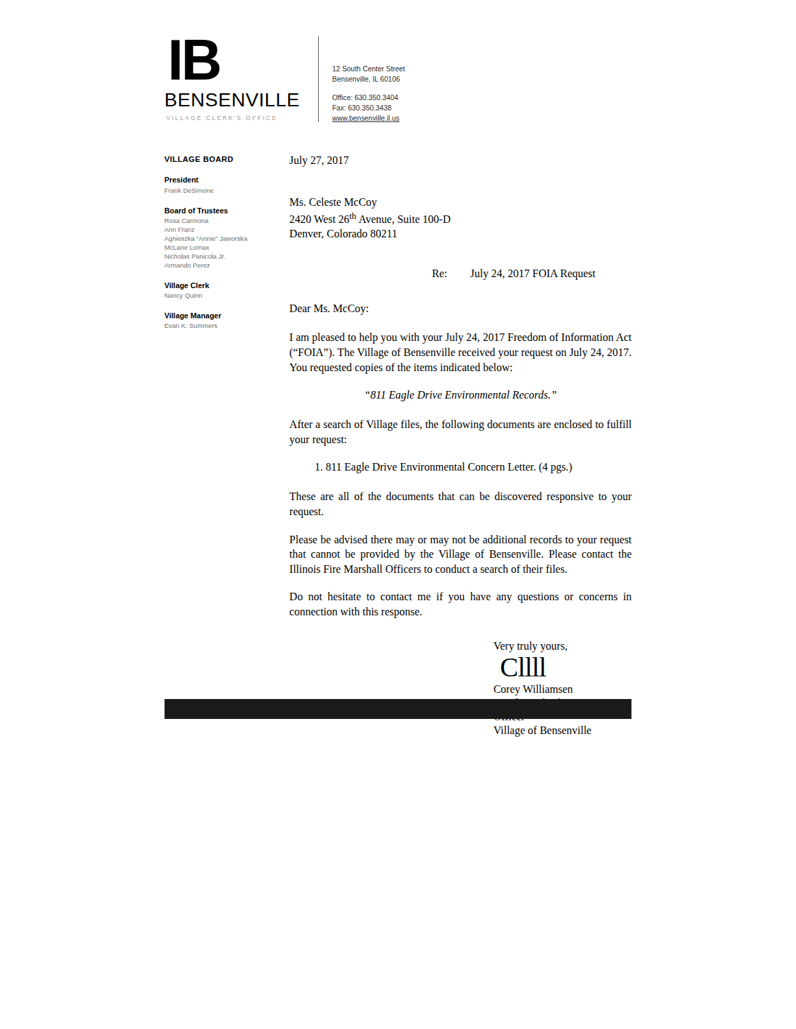IB
BENSENVILLE
VILLAGE CLERK'S OFFICE
12 South Center Street
Bensenville, IL 60106
Office: 630.350.3404
Fax: 630.350.3438
www.bensenville.il.us
Village Board
President
Frank DeSimone
Board of Trustees
Rosa Carmona
Ann Franz
Agnieszka “Annie” Jaworska
McLane Lomax
Nicholas Panicola Jr.
Armando Perez
Village Clerk
Nancy Quinn
Village Manager
Evan K. Summers
July 27, 2017
Ms. Celeste McCoy
2420 West 26th Avenue, Suite 100-D
Denver, Colorado 80211
Re: July 24, 2017 FOIA Request
Dear Ms. McCoy:
I am pleased to help you with your July 24, 2017 Freedom of Information Act (“FOIA”). The Village of Bensenville received your request on July 24, 2017. You requested copies of the items indicated below:
“811 Eagle Drive Environmental Records.”
After a search of Village files, the following documents are enclosed to fulfill your request:
811 Eagle Drive Environmental Concern Letter. (4 pgs.)
These are all of the documents that can be discovered responsive to your request.
Please be advised there may or may not be additional records to your request that cannot be provided by the Village of Bensenville. Please contact the Illinois Fire Marshall Officers to conduct a search of their files.
Do not hesitate to contact me if you have any questions or concerns in connection with this response.
Very truly yours,
Cllll
Corey Williamsen
Freedom of Information Officer
Village of Bensenville